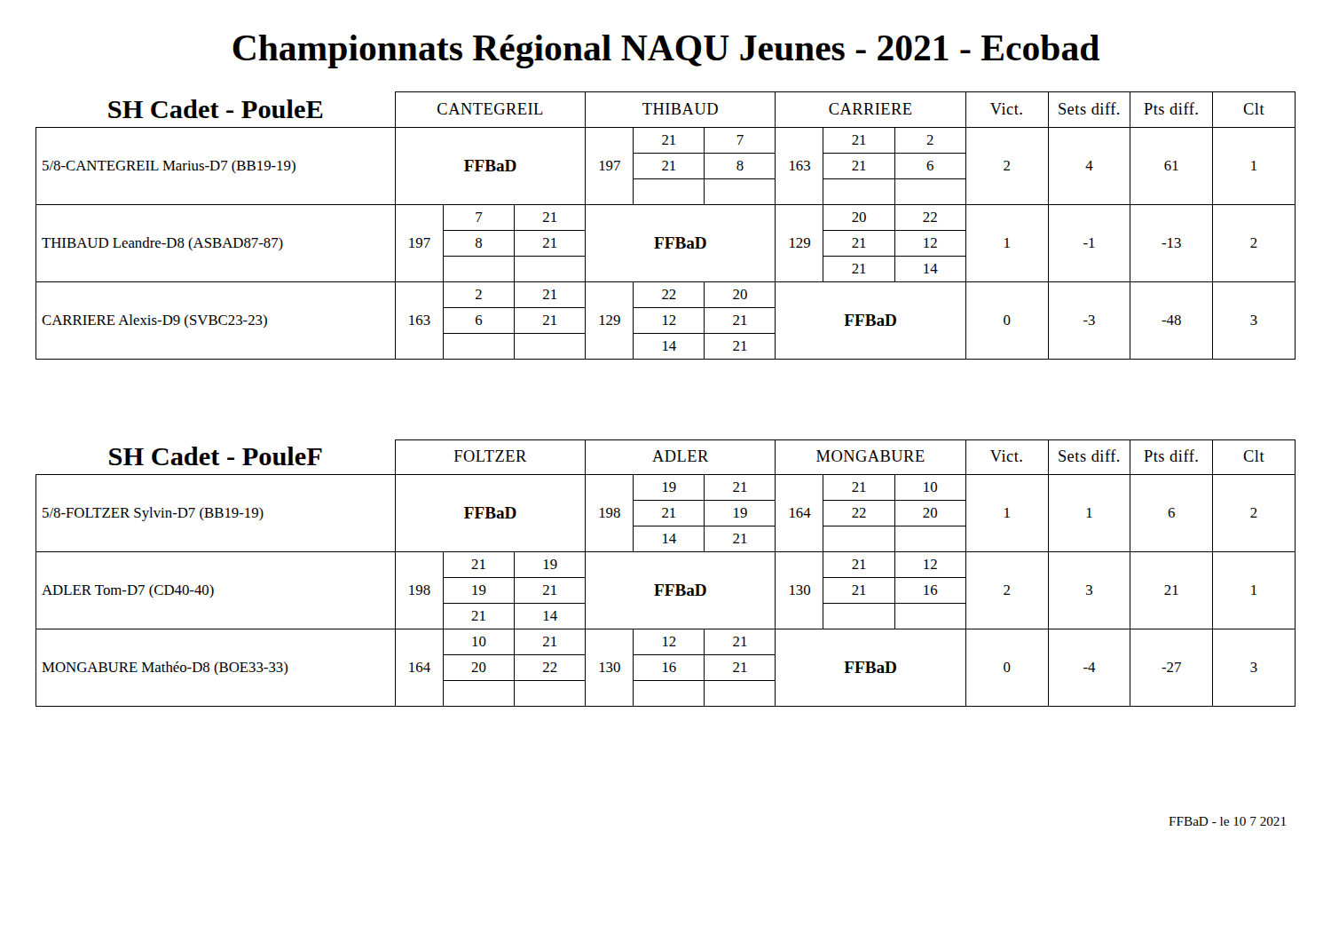Championnats Régional NAQU Jeunes - 2021 - Ecobad
| SH Cadet - PouleE | CANTEGREIL | THIBAUD | CARRIERE | Vict. | Sets diff. | Pts diff. | Clt |
| 5/8-CANTEGREIL Marius-D7 (BB19-19) | FFBaD | 197 | / 21 / 7 / / 21 / 8 / | 163 | / 21 / 2 / / 21 / 6 / | 2 | 4 | 61 | 1 |
| THIBAUD Leandre-D8 (ASBAD87-87) | 197 | / 7 / 21 / / 8 / 21 / | FFBaD | 129 | / 20 / 22 / / 21 / 12 / / 21 / 14 / | 1 | -1 | -13 | 2 |
| CARRIERE Alexis-D9 (SVBC23-23) | 163 | / 2 / 21 / / 6 / 21 / | 129 | / 22 / 20 / / 12 / 21 / / 14 / 21 / | FFBaD | 0 | -3 | -48 | 3 |
| SH Cadet - PouleF | FOLTZER | ADLER | MONGABURE | Vict. | Sets diff. | Pts diff. | Clt |
| 5/8-FOLTZER Sylvin-D7 (BB19-19) | FFBaD | 198 | / 19 / 21 / / 21 / 19 / / 14 / 21 / | 164 | / 21 / 10 / / 22 / 20 / | 1 | 1 | 6 | 2 |
| ADLER Tom-D7 (CD40-40) | 198 | / 21 / 19 / / 19 / 21 / / 21 / 14 / | FFBaD | 130 | / 21 / 12 / / 21 / 16 / | 2 | 3 | 21 | 1 |
| MONGABURE Mathéo-D8 (BOE33-33) | 164 | / 10 / 21 / / 20 / 22 / | 130 | / 12 / 21 / / 16 / 21 / | FFBaD | 0 | -4 | -27 | 3 |
FFBaD - le 10 7 2021